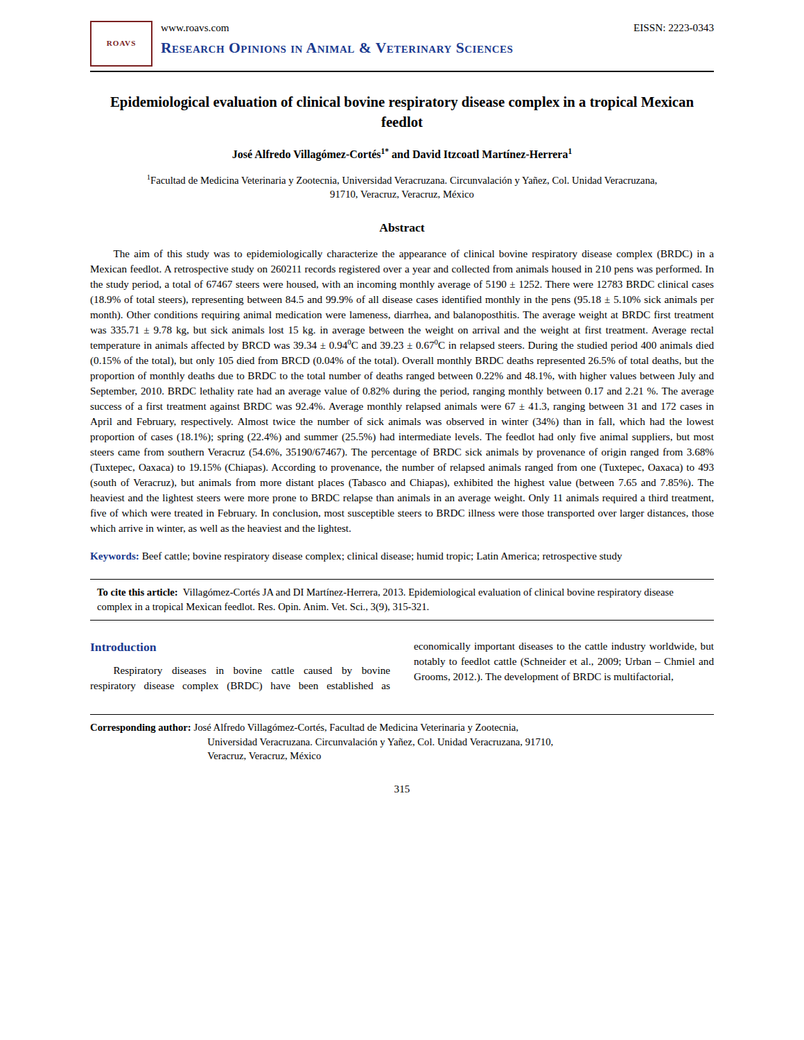ROAVS
www.roavs.com EISSN: 2223-0343
Research Opinions in Animal & Veterinary Sciences
Epidemiological evaluation of clinical bovine respiratory disease complex in a tropical Mexican feedlot
José Alfredo Villagómez-Cortés1* and David Itzcoatl Martínez-Herrera1
1Facultad de Medicina Veterinaria y Zootecnia, Universidad Veracruzana. Circunvalación y Yañez, Col. Unidad Veracruzana, 91710, Veracruz, Veracruz, México
Abstract
The aim of this study was to epidemiologically characterize the appearance of clinical bovine respiratory disease complex (BRDC) in a Mexican feedlot. A retrospective study on 260211 records registered over a year and collected from animals housed in 210 pens was performed. In the study period, a total of 67467 steers were housed, with an incoming monthly average of 5190 ± 1252. There were 12783 BRDC clinical cases (18.9% of total steers), representing between 84.5 and 99.9% of all disease cases identified monthly in the pens (95.18 ± 5.10% sick animals per month). Other conditions requiring animal medication were lameness, diarrhea, and balanoposthitis. The average weight at BRDC first treatment was 335.71 ± 9.78 kg, but sick animals lost 15 kg. in average between the weight on arrival and the weight at first treatment. Average rectal temperature in animals affected by BRCD was 39.34 ± 0.940C and 39.23 ± 0.670C in relapsed steers. During the studied period 400 animals died (0.15% of the total), but only 105 died from BRCD (0.04% of the total). Overall monthly BRDC deaths represented 26.5% of total deaths, but the proportion of monthly deaths due to BRDC to the total number of deaths ranged between 0.22% and 48.1%, with higher values between July and September, 2010. BRDC lethality rate had an average value of 0.82% during the period, ranging monthly between 0.17 and 2.21 %. The average success of a first treatment against BRDC was 92.4%. Average monthly relapsed animals were 67 ± 41.3, ranging between 31 and 172 cases in April and February, respectively. Almost twice the number of sick animals was observed in winter (34%) than in fall, which had the lowest proportion of cases (18.1%); spring (22.4%) and summer (25.5%) had intermediate levels. The feedlot had only five animal suppliers, but most steers came from southern Veracruz (54.6%, 35190/67467). The percentage of BRDC sick animals by provenance of origin ranged from 3.68% (Tuxtepec, Oaxaca) to 19.15% (Chiapas). According to provenance, the number of relapsed animals ranged from one (Tuxtepec, Oaxaca) to 493 (south of Veracruz), but animals from more distant places (Tabasco and Chiapas), exhibited the highest value (between 7.65 and 7.85%). The heaviest and the lightest steers were more prone to BRDC relapse than animals in an average weight. Only 11 animals required a third treatment, five of which were treated in February. In conclusion, most susceptible steers to BRDC illness were those transported over larger distances, those which arrive in winter, as well as the heaviest and the lightest.
Keywords: Beef cattle; bovine respiratory disease complex; clinical disease; humid tropic; Latin America; retrospective study
To cite this article: Villagómez-Cortés JA and DI Martínez-Herrera, 2013. Epidemiological evaluation of clinical bovine respiratory disease complex in a tropical Mexican feedlot. Res. Opin. Anim. Vet. Sci., 3(9), 315-321.
Introduction
Respiratory diseases in bovine cattle caused by bovine respiratory disease complex (BRDC) have been established as economically important diseases to the cattle industry worldwide, but notably to feedlot cattle (Schneider et al., 2009; Urban – Chmiel and Grooms, 2012.). The development of BRDC is multifactorial,
Corresponding author: José Alfredo Villagómez-Cortés, Facultad de Medicina Veterinaria y Zootecnia, Universidad Veracruzana. Circunvalación y Yañez, Col. Unidad Veracruzana, 91710, Veracruz, Veracruz, México
315